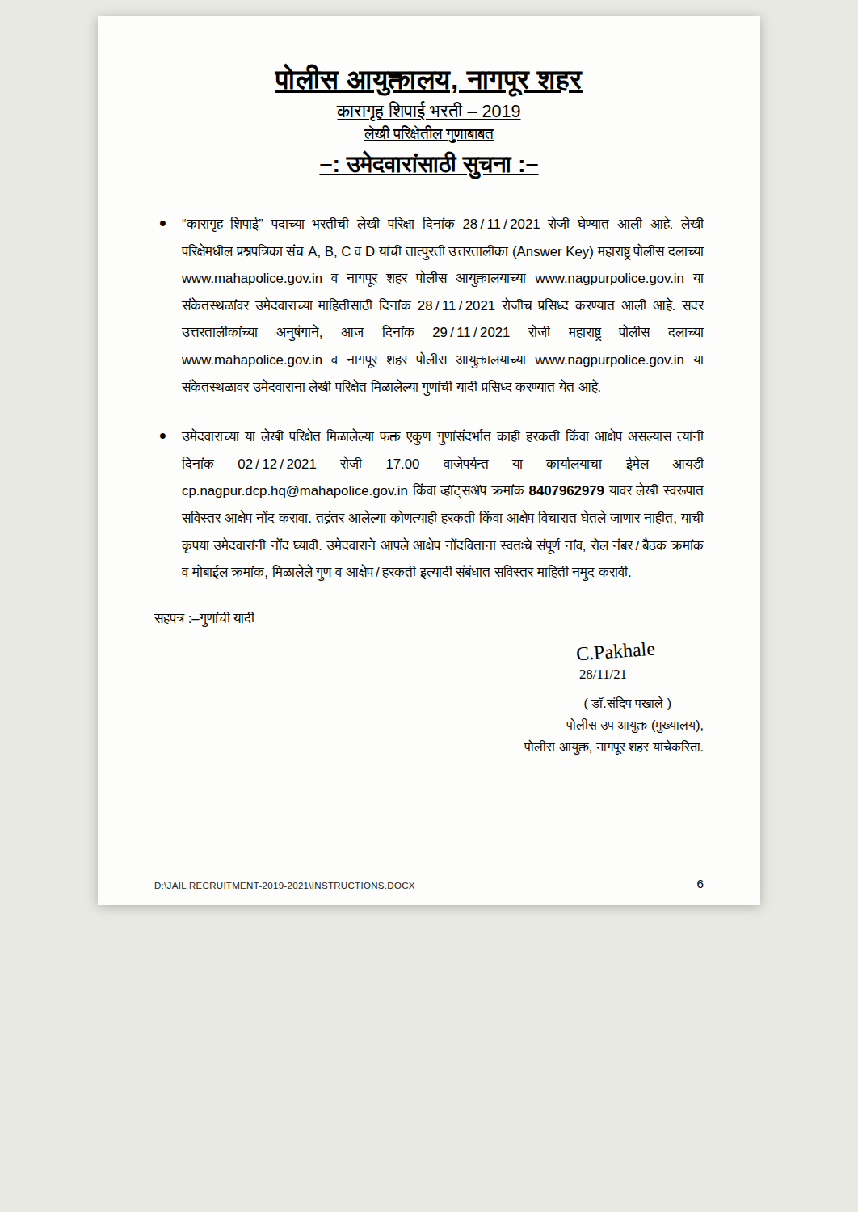पोलीस आयुक्तालय, नागपूर शहर
कारागृह शिपाई भरती – 2019
लेखी परिक्षेतील गुणाबाबत
–: उमेदवारांसाठी सुचना :–
“कारागृह शिपाई” पदाच्या भरतीची लेखी परिक्षा दिनांक 28 / 11 / 2021 रोजी घेण्यात आली आहे. लेखी परिक्षेमधील प्रश्नपत्रिका संच A, B, C व D यांची तात्पुरती उत्तरतालीका (Answer Key) महाराष्ट्र पोलीस दलाच्या www.mahapolice.gov.in व नागपूर शहर पोलीस आयुक्तालयाच्या www.nagpurpolice.gov.in या संकेतस्थळांवर उमेदवाराच्या माहितीसाठी दिनांक 28 / 11 / 2021 रोजीच प्रसिध्द करण्यात आली आहे. सदर उत्तरतालीकांच्या अनुषंगाने, आज दिनांक 29 / 11 / 2021 रोजी महाराष्ट्र पोलीस दलाच्या www.mahapolice.gov.in व नागपूर शहर पोलीस आयुक्तालयाच्या www.nagpurpolice.gov.in या संकेतस्थळावर उमेदवाराना लेखी परिक्षेत मिळालेल्या गुणांची यादी प्रसिध्द करण्यात येत आहे.
उमेदवाराच्या या लेखी परिक्षेत मिळालेल्या फक्त एकुण गुणांसंदर्भात काही हरकती किंवा आक्षेप असल्यास त्यांनी दिनांक 02 / 12 / 2021 रोजी 17.00 वाजेपर्यन्त या कार्यालयाचा ईमेल आयडी cp.nagpur.dcp.hq@mahapolice.gov.in किंवा व्हॉट्सअ‍ॅप क्रमांक 8407962979 यावर लेखी स्वरूपात सविस्तर आक्षेप नोंद करावा. तद्नंतर आलेल्या कोणत्याही हरकती किंवा आक्षेप विचारात घेतले जाणार नाहीत, याची कृपया उमेदवारांनी नोंद घ्यावी. उमेदवाराने आपले आक्षेप नोंदविताना स्वतःचे संपूर्ण नांव, रोल नंबर / बैठक क्रमांक व मोबाईल क्रमांक, मिळालेले गुण व आक्षेप / हरकती इत्यादी संबंधात सविस्तर माहिती नमुद करावी.
सहपत्र :–गुणांची यादी
C.Pakhale 28/11/21
( डॉ.संदिप पखाले )
पोलीस उप आयुक्त (मुख्यालय),
पोलीस आयुक्त, नागपूर शहर यांचेकरिता.
D:\JAIL RECRUITMENT-2019-2021\INSTRUCTIONS.DOCX
6